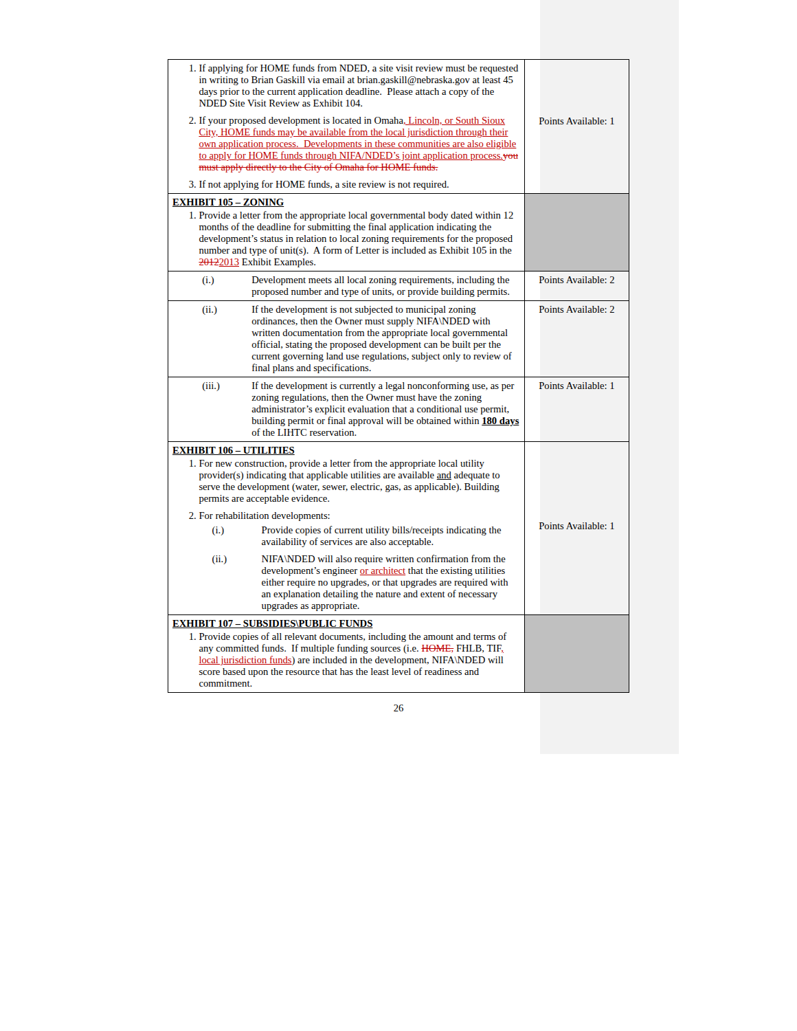| If applying for HOME funds from NDED, a site visit review must be requested in writing to Brian Gaskill via email at brian.gaskill@nebraska.gov at least 45 days prior to the current application deadline. Please attach a copy of the NDED Site Visit Review as Exhibit 104. If your proposed development is located in Omaha , Lincoln, or South Sioux City, HOME funds may be available from the local jurisdiction through their own application process. Developments in these communities are also eligible to apply for HOME funds through NIFA/NDED’s joint application process. you must apply directly to the City of Omaha for HOME funds. If not applying for HOME funds, a site review is not required. | Points Available: 1 |
| EXHIBIT 105 – ZONING Provide a letter from the appropriate local governmental body dated within 12 months of the deadline for submitting the final application indicating the development’s status in relation to local zoning requirements for the proposed number and type of unit(s). A form of Letter is included as Exhibit 105 in the 2012 2013 Exhibit Examples. | |
| (i.) Development meets all local zoning requirements, including the proposed number and type of units, or provide building permits. | Points Available: 2 |
| (ii.) If the development is not subjected to municipal zoning ordinances, then the Owner must supply NIFA\NDED with written documentation from the appropriate local governmental official, stating the proposed development can be built per the current governing land use regulations, subject only to review of final plans and specifications. | Points Available: 2 |
| (iii.) If the development is currently a legal nonconforming use, as per zoning regulations, then the Owner must have the zoning administrator’s explicit evaluation that a conditional use permit, building permit or final approval will be obtained within 180 days of the LIHTC reservation. | Points Available: 1 |
| EXHIBIT 106 – UTILITIES For new construction, provide a letter from the appropriate local utility provider(s) indicating that applicable utilities are available and adequate to serve the development (water, sewer, electric, gas, as applicable). Building permits are acceptable evidence. For rehabilitation developments: (i.) Provide copies of current utility bills/receipts indicating the availability of services are also acceptable. (ii.) NIFA\NDED will also require written confirmation from the development’s engineer or architect that the existing utilities either require no upgrades, or that upgrades are required with an explanation detailing the nature and extent of necessary upgrades as appropriate. | Points Available: 1 |
| EXHIBIT 107 – SUBSIDIES\PUBLIC FUNDS Provide copies of all relevant documents, including the amount and terms of any committed funds. If multiple funding sources (i.e. HOME, FHLB, TIF , local jurisdiction funds ) are included in the development, NIFA\NDED will score based upon the resource that has the least level of readiness and commitment. | |
26